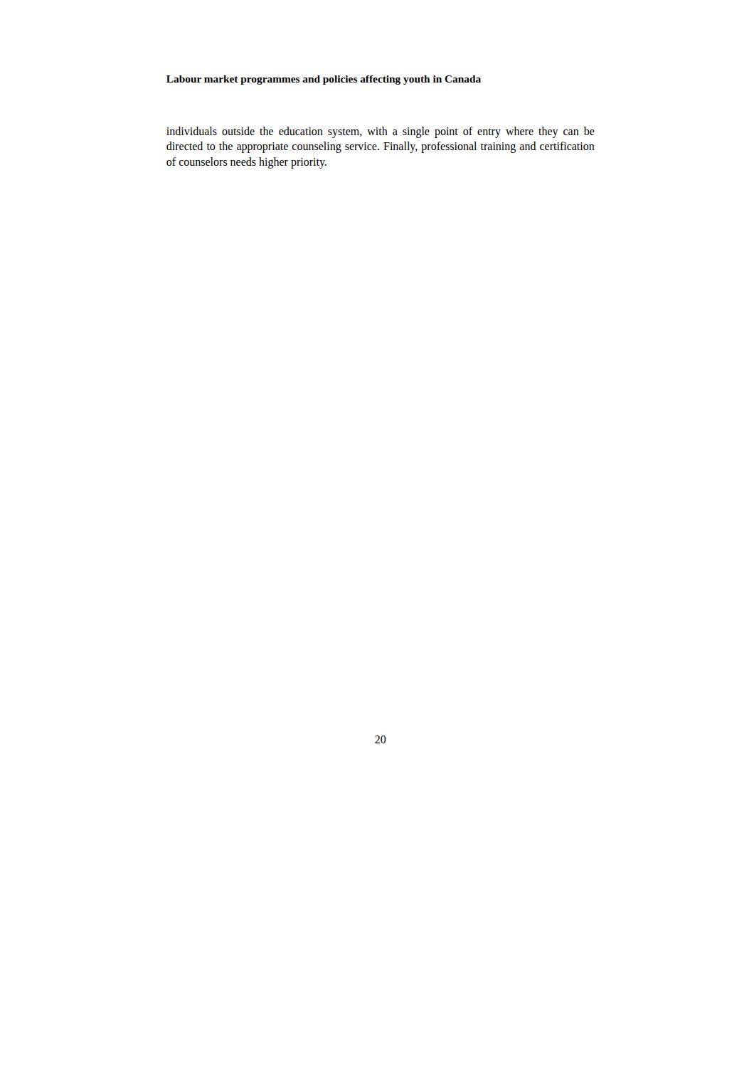Labour market programmes and policies affecting youth in Canada
individuals outside the education system, with a single point of entry where they can be directed to the appropriate counseling service. Finally, professional training and certification of counselors needs higher priority.
20